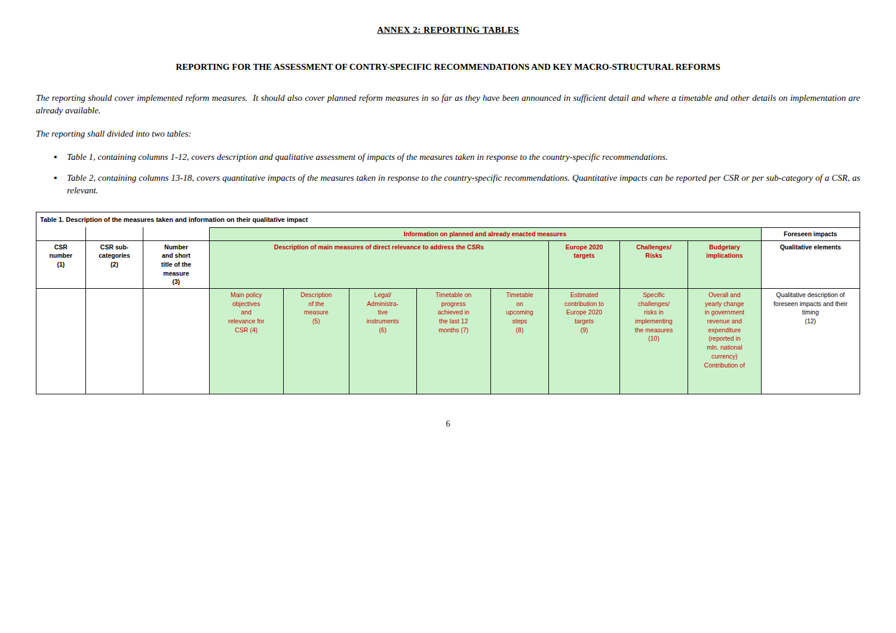ANNEX 2: REPORTING TABLES
REPORTING FOR THE ASSESSMENT OF CONTRY-SPECIFIC RECOMMENDATIONS AND KEY MACRO-STRUCTURAL REFORMS
The reporting should cover implemented reform measures. It should also cover planned reform measures in so far as they have been announced in sufficient detail and where a timetable and other details on implementation are already available.
The reporting shall divided into two tables:
Table 1, containing columns 1-12, covers description and qualitative assessment of impacts of the measures taken in response to the country-specific recommendations.
Table 2, containing columns 13-18, covers quantitative impacts of the measures taken in response to the country-specific recommendations. Quantitative impacts can be reported per CSR or per sub-category of a CSR, as relevant.
Table 1. Description of the measures taken and information on their qualitative impact
| | | | Information on planned and already enacted measures | Foreseen impacts |
| CSR number (1) | CSR sub- categories (2) | Number and short title of the measure (3) | Description of main measures of direct relevance to address the CSRs | Europe 2020 targets | Challenges/ Risks | Budgetary implications | Qualitative elements |
| | | | Main policy objectives and relevance for CSR (4) | Description of the measure (5) | Legal/ Administra- tive instruments (6) | Timetable on progress achieved in the last 12 months (7) | Timetable on upcoming steps (8) | Estimated contribution to Europe 2020 targets (9) | Specific challenges/ risks in implementing the measures (10) | Overall and yearly change in government revenue and expenditure (reported in mln. national currency) Contribution of | Qualitative description of foreseen impacts and their timing (12) |
6